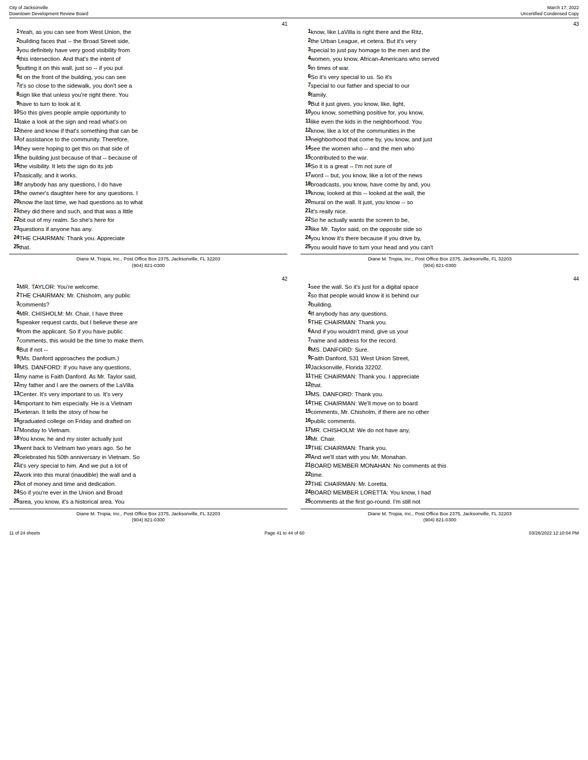City of Jacksonville
Downtown Development Review Board
March 17, 2022
Uncertified Condensed Copy
41
| 1 | Yeah, as you can see from West Union, the |
| 2 | building faces that -- the Broad Street side, |
| 3 | you definitely have very good visibility from |
| 4 | this intersection. And that's the intent of |
| 5 | putting it on this wall, just so -- if you put |
| 6 | it on the front of the building, you can see |
| 7 | it's so close to the sidewalk, you don't see a |
| 8 | sign like that unless you're right there. You |
| 9 | have to turn to look at it. |
| 10 | So this gives people ample opportunity to |
| 11 | take a look at the sign and read what's on |
| 12 | there and know if that's something that can be |
| 13 | of assistance to the community. Therefore, |
| 14 | they were hoping to get this on that side of |
| 15 | the building just because of that -- because of |
| 16 | the visibility. It lets the sign do its job |
| 17 | basically, and it works. |
| 18 | If anybody has any questions, I do have |
| 19 | the owner's daughter here for any questions. I |
| 20 | know the last time, we had questions as to what |
| 21 | they did there and such, and that was a little |
| 22 | bit out of my realm. So she's here for |
| 23 | questions if anyone has any. |
| 24 | THE CHAIRMAN: Thank you. Appreciate |
| 25 | that. |
Diane M. Tropia, Inc., Post Office Box 2375, Jacksonville, FL 32203
(904) 821-0300
43
| 1 | know, like LaVilla is right there and the Ritz, |
| 2 | the Urban League, et cetera. But it's very |
| 3 | special to just pay homage to the men and the |
| 4 | women, you know, African-Americans who served |
| 5 | in times of war. |
| 6 | So it's very special to us. So it's |
| 7 | special to our father and special to our |
| 8 | family. |
| 9 | But it just gives, you know, like, light, |
| 10 | you know, something positive for, you know, |
| 11 | like even the kids in the neighborhood. You |
| 12 | know, like a lot of the communities in the |
| 13 | neighborhood that come by, you know, and just |
| 14 | see the women who -- and the men who |
| 15 | contributed to the war. |
| 16 | So it is a great -- I'm not sure of |
| 17 | word -- but, you know, like a lot of the news |
| 18 | broadcasts, you know, have come by and, you |
| 19 | know, looked at this -- looked at the wall, the |
| 20 | mural on the wall. It just, you know -- so |
| 21 | it's really nice. |
| 22 | So he actually wants the screen to be, |
| 23 | like Mr. Taylor said, on the opposite side so |
| 24 | you know it's there because if you drive by, |
| 25 | you would have to turn your head and you can't |
Diane M. Tropia, Inc., Post Office Box 2375, Jacksonville, FL 32203
(904) 821-0300
42
| 1 | MR. TAYLOR: You're welcome. |
| 2 | THE CHAIRMAN: Mr. Chisholm, any public |
| 3 | comments? |
| 4 | MR. CHISHOLM: Mr. Chair, I have three |
| 5 | speaker request cards, but I believe these are |
| 6 | from the applicant. So if you have public |
| 7 | comments, this would be the time to make them. |
| 8 | But if not -- |
| 9 | (Ms. Danford approaches the podium.) |
| 10 | MS. DANFORD: If you have any questions, |
| 11 | my name is Faith Danford. As Mr. Taylor said, |
| 12 | my father and I are the owners of the LaVilla |
| 13 | Center. It's very important to us. It's very |
| 14 | important to him especially. He is a Vietnam |
| 15 | veteran. It tells the story of how he |
| 16 | graduated college on Friday and drafted on |
| 17 | Monday to Vietnam. |
| 18 | You know, he and my sister actually just |
| 19 | went back to Vietnam two years ago. So he |
| 20 | celebrated his 50th anniversary in Vietnam. So |
| 21 | it's very special to him. And we put a lot of |
| 22 | work into this mural (inaudible) the wall and a |
| 23 | lot of money and time and dedication. |
| 24 | So if you're ever in the Union and Broad |
| 25 | area, you know, it's a historical area. You |
Diane M. Tropia, Inc., Post Office Box 2375, Jacksonville, FL 32203
(904) 821-0300
44
| 1 | see the wall. So it's just for a digital space |
| 2 | so that people would know it is behind our |
| 3 | building. |
| 4 | If anybody has any questions. |
| 5 | THE CHAIRMAN: Thank you. |
| 6 | And if you wouldn't mind, give us your |
| 7 | name and address for the record. |
| 8 | MS. DANFORD: Sure. |
| 9 | Faith Danford, 531 West Union Street, |
| 10 | Jacksonville, Florida 32202. |
| 11 | THE CHAIRMAN: Thank you. I appreciate |
| 12 | that. |
| 13 | MS. DANFORD: Thank you. |
| 14 | THE CHAIRMAN: We'll move on to board |
| 15 | comments, Mr. Chisholm, if there are no other |
| 16 | public comments. |
| 17 | MR. CHISHOLM: We do not have any, |
| 18 | Mr. Chair. |
| 19 | THE CHAIRMAN: Thank you. |
| 20 | And we'll start with you Mr. Monahan. |
| 21 | BOARD MEMBER MONAHAN: No comments at this |
| 22 | time. |
| 23 | THE CHAIRMAN: Mr. Loretta. |
| 24 | BOARD MEMBER LORETTA: You know, I had |
| 25 | comments at the first go-round. I'm still not |
Diane M. Tropia, Inc., Post Office Box 2375, Jacksonville, FL 32203
(904) 821-0300
11 of 24 sheets
Page 41 to 44 of 60
03/26/2022 12:10:04 PM